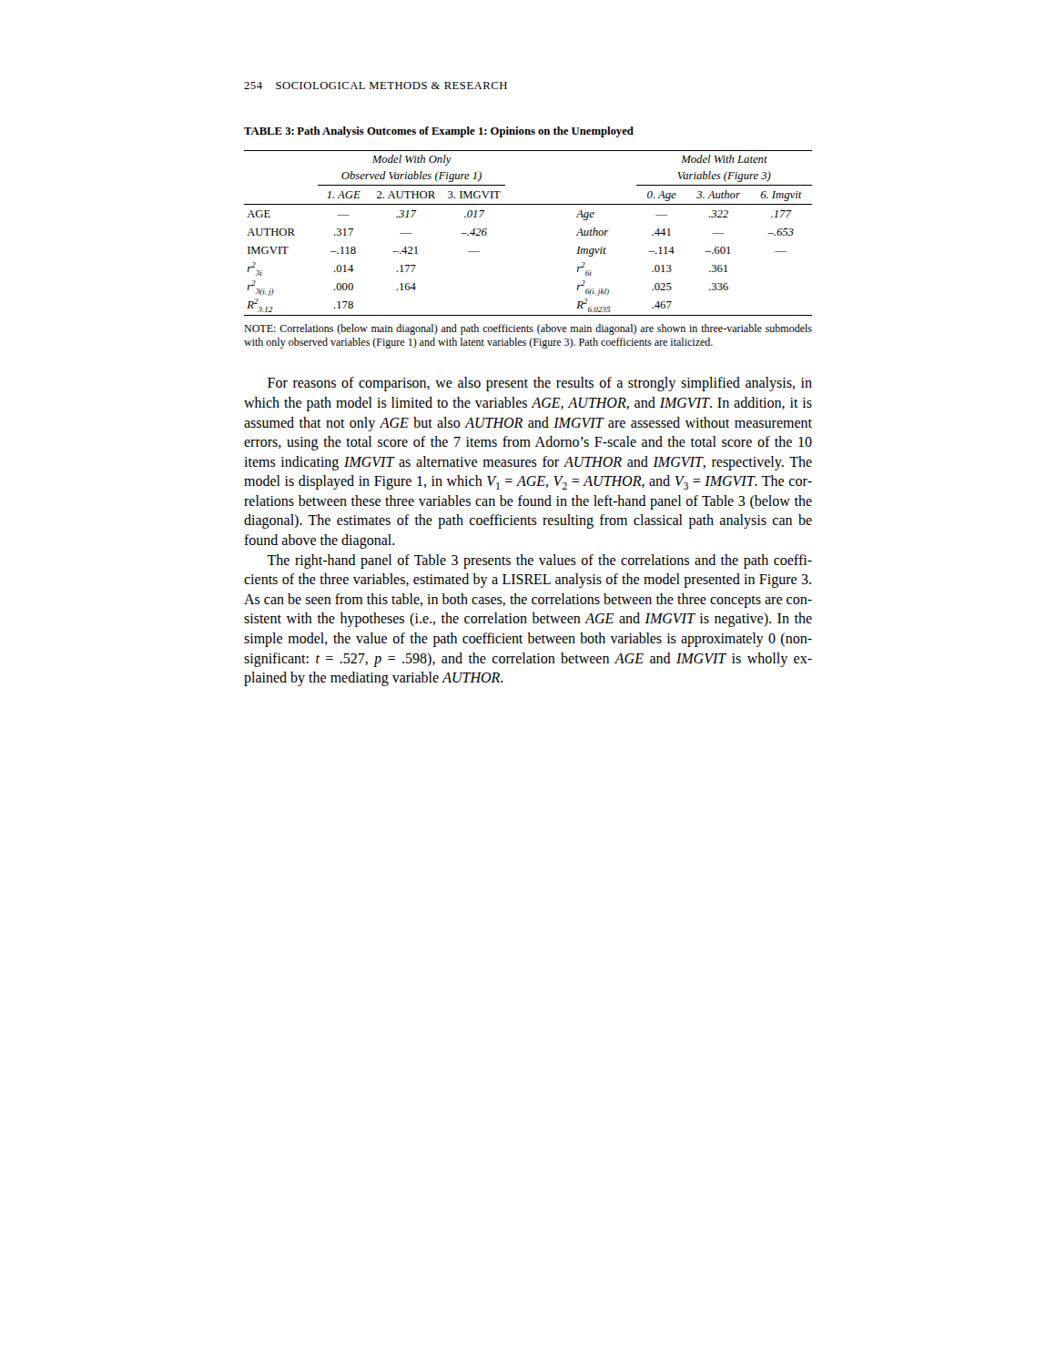254 SOCIOLOGICAL METHODS & RESEARCH
TABLE 3: Path Analysis Outcomes of Example 1: Opinions on the Unemployed
| | Model With Only Observed Variables (Figure 1) | | | Model With Latent Variables (Figure 3) |
| --- | --- | --- | --- | --- |
| | 1. AGE | 2. AUTHOR | 3. IMGVIT | | | 0. Age | 3. Author | 6. Imgvit |
| AGE | — | .317 | .017 | | Age | — | .322 | .177 |
| AUTHOR | .317 | — | –.426 | | Author | .441 | — | –.653 |
| IMGVIT | –.118 | –.421 | — | | Imgvit | –.114 | –.601 | — |
| r 2 3 i | .014 | .177 | | | r 2 6 i | .013 | .361 | |
| r 2 3( i . j ) | .000 | .164 | | | r 2 6( i . jkl ) | .025 | .336 | |
| R 2 3.12 | .178 | | | | R 2 6.0235 | .467 | | |
NOTE: Correlations (below main diagonal) and path coefficients (above main diagonal) are shown in three-variable submodels with only observed variables (Figure 1) and with latent variables (Figure 3). Path coefficients are italicized.
For reasons of comparison, we also present the results of a strongly simplified analysis, in which the path model is limited to the variables AGE, AUTHOR, and IMGVIT. In addition, it is assumed that not only AGE but also AUTHOR and IMGVIT are assessed without measurement errors, using the total score of the 7 items from Adorno’s F-scale and the total score of the 10 items indicating IMGVIT as alternative measures for AUTHOR and IMGVIT, respectively. The model is displayed in Figure 1, in which V1 = AGE, V2 = AUTHOR, and V3 = IMGVIT. The correlations between these three variables can be found in the left-hand panel of Table 3 (below the diagonal). The estimates of the path coefficients resulting from classical path analysis can be found above the diagonal.
The right-hand panel of Table 3 presents the values of the correlations and the path coefficients of the three variables, estimated by a LISREL analysis of the model presented in Figure 3. As can be seen from this table, in both cases, the correlations between the three concepts are consistent with the hypotheses (i.e., the correlation between AGE and IMGVIT is negative). In the simple model, the value of the path coefficient between both variables is approximately 0 (nonsignificant: t = .527, p = .598), and the correlation between AGE and IMGVIT is wholly explained by the mediating variable AUTHOR.